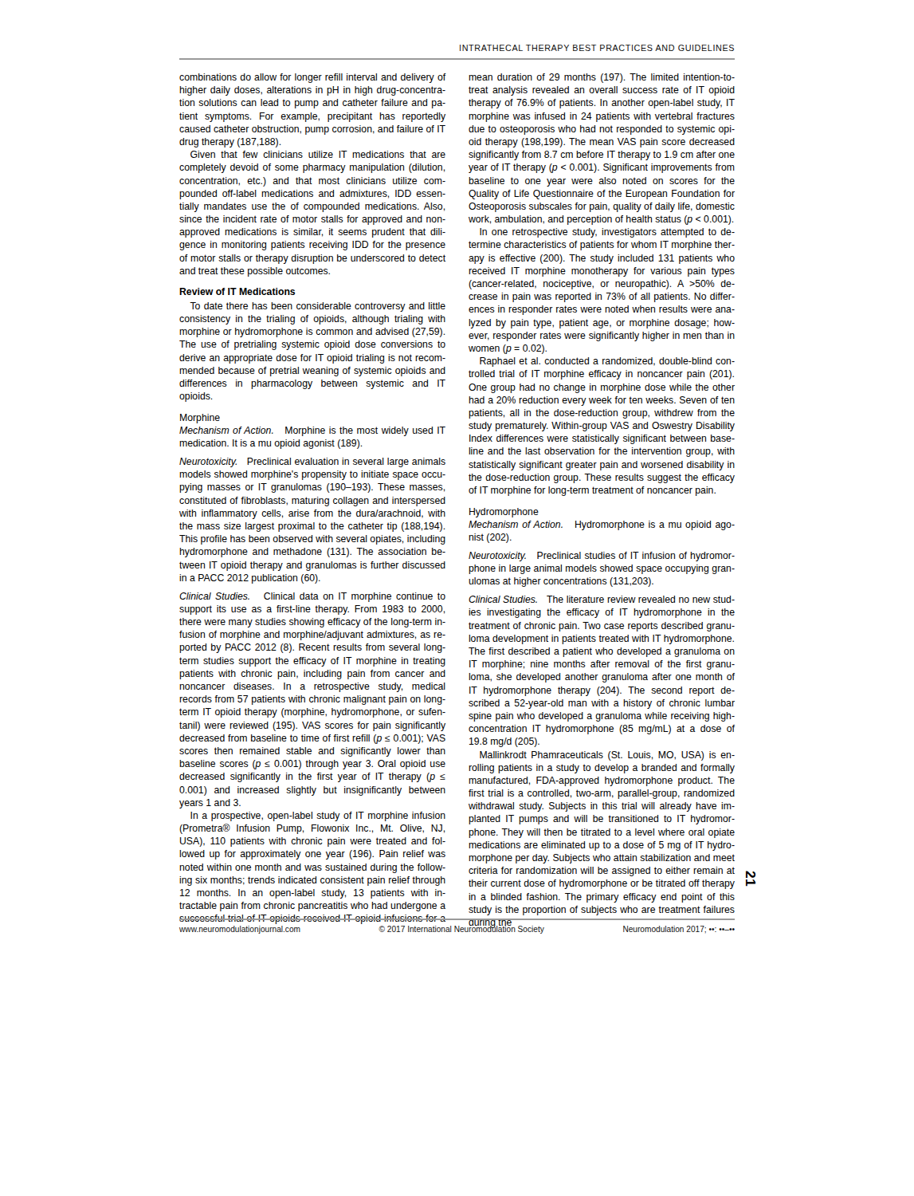Intrathecal Therapy Best Practices and Guidelines
combinations do allow for longer refill interval and delivery of higher daily doses, alterations in pH in high drug-concentration solutions can lead to pump and catheter failure and patient symptoms. For example, precipitant has reportedly caused catheter obstruction, pump corrosion, and failure of IT drug therapy (187,188).
Given that few clinicians utilize IT medications that are completely devoid of some pharmacy manipulation (dilution, concentration, etc.) and that most clinicians utilize compounded off-label medications and admixtures, IDD essentially mandates use the of compounded medications. Also, since the incident rate of motor stalls for approved and nonapproved medications is similar, it seems prudent that diligence in monitoring patients receiving IDD for the presence of motor stalls or therapy disruption be underscored to detect and treat these possible outcomes.
Review of IT Medications
To date there has been considerable controversy and little consistency in the trialing of opioids, although trialing with morphine or hydromorphone is common and advised (27,59). The use of pretrialing systemic opioid dose conversions to derive an appropriate dose for IT opioid trialing is not recommended because of pretrial weaning of systemic opioids and differences in pharmacology between systemic and IT opioids.
Morphine
Mechanism of Action. Morphine is the most widely used IT medication. It is a mu opioid agonist (189).
Neurotoxicity. Preclinical evaluation in several large animals models showed morphine's propensity to initiate space occupying masses or IT granulomas (190–193). These masses, constituted of fibroblasts, maturing collagen and interspersed with inflammatory cells, arise from the dura/arachnoid, with the mass size largest proximal to the catheter tip (188,194). This profile has been observed with several opiates, including hydromorphone and methadone (131). The association between IT opioid therapy and granulomas is further discussed in a PACC 2012 publication (60).
Clinical Studies. Clinical data on IT morphine continue to support its use as a first-line therapy. From 1983 to 2000, there were many studies showing efficacy of the long-term infusion of morphine and morphine/adjuvant admixtures, as reported by PACC 2012 (8). Recent results from several long-term studies support the efficacy of IT morphine in treating patients with chronic pain, including pain from cancer and noncancer diseases. In a retrospective study, medical records from 57 patients with chronic malignant pain on long-term IT opioid therapy (morphine, hydromorphone, or sufentanil) were reviewed (195). VAS scores for pain significantly decreased from baseline to time of first refill (p ≤ 0.001); VAS scores then remained stable and significantly lower than baseline scores (p ≤ 0.001) through year 3. Oral opioid use decreased significantly in the first year of IT therapy (p ≤ 0.001) and increased slightly but insignificantly between years 1 and 3.
In a prospective, open-label study of IT morphine infusion (Prometra® Infusion Pump, Flowonix Inc., Mt. Olive, NJ, USA), 110 patients with chronic pain were treated and followed up for approximately one year (196). Pain relief was noted within one month and was sustained during the following six months; trends indicated consistent pain relief through 12 months. In an open-label study, 13 patients with intractable pain from chronic pancreatitis who had undergone a successful trial of IT opioids received IT opioid infusions for a mean duration of 29 months (197). The limited intention-to-treat analysis revealed an overall success rate of IT opioid therapy of 76.9% of patients. In another open-label study, IT morphine was infused in 24 patients with vertebral fractures due to osteoporosis who had not responded to systemic opioid therapy (198,199). The mean VAS pain score decreased significantly from 8.7 cm before IT therapy to 1.9 cm after one year of IT therapy (p < 0.001). Significant improvements from baseline to one year were also noted on scores for the Quality of Life Questionnaire of the European Foundation for Osteoporosis subscales for pain, quality of daily life, domestic work, ambulation, and perception of health status (p < 0.001).
In one retrospective study, investigators attempted to determine characteristics of patients for whom IT morphine therapy is effective (200). The study included 131 patients who received IT morphine monotherapy for various pain types (cancer-related, nociceptive, or neuropathic). A >50% decrease in pain was reported in 73% of all patients. No differences in responder rates were noted when results were analyzed by pain type, patient age, or morphine dosage; however, responder rates were significantly higher in men than in women (p = 0.02).
Raphael et al. conducted a randomized, double-blind controlled trial of IT morphine efficacy in noncancer pain (201). One group had no change in morphine dose while the other had a 20% reduction every week for ten weeks. Seven of ten patients, all in the dose-reduction group, withdrew from the study prematurely. Within-group VAS and Oswestry Disability Index differences were statistically significant between baseline and the last observation for the intervention group, with statistically significant greater pain and worsened disability in the dose-reduction group. These results suggest the efficacy of IT morphine for long-term treatment of noncancer pain.
Hydromorphone
Mechanism of Action. Hydromorphone is a mu opioid agonist (202).
Neurotoxicity. Preclinical studies of IT infusion of hydromorphone in large animal models showed space occupying granulomas at higher concentrations (131,203).
Clinical Studies. The literature review revealed no new studies investigating the efficacy of IT hydromorphone in the treatment of chronic pain. Two case reports described granuloma development in patients treated with IT hydromorphone. The first described a patient who developed a granuloma on IT morphine; nine months after removal of the first granuloma, she developed another granuloma after one month of IT hydromorphone therapy (204). The second report described a 52-year-old man with a history of chronic lumbar spine pain who developed a granuloma while receiving high-concentration IT hydromorphone (85 mg/mL) at a dose of 19.8 mg/d (205).
Mallinkrodt Phamraceuticals (St. Louis, MO, USA) is enrolling patients in a study to develop a branded and formally manufactured, FDA-approved hydromorphone product. The first trial is a controlled, two-arm, parallel-group, randomized withdrawal study. Subjects in this trial will already have implanted IT pumps and will be transitioned to IT hydromorphone. They will then be titrated to a level where oral opiate medications are eliminated up to a dose of 5 mg of IT hydromorphone per day. Subjects who attain stabilization and meet criteria for randomization will be assigned to either remain at their current dose of hydromorphone or be titrated off therapy in a blinded fashion. The primary efficacy end point of this study is the proportion of subjects who are treatment failures during the
21
www.neuromodulationjournal.com
© 2017 International Neuromodulation Society
Neuromodulation 2017; ••: ••–••